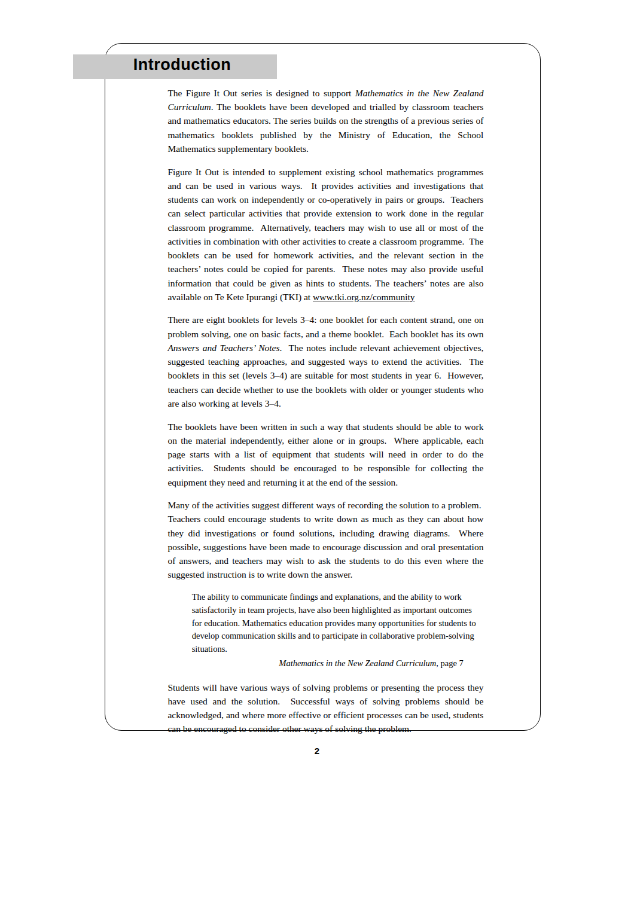Introduction
The Figure It Out series is designed to support Mathematics in the New Zealand Curriculum. The booklets have been developed and trialled by classroom teachers and mathematics educators. The series builds on the strengths of a previous series of mathematics booklets published by the Ministry of Education, the School Mathematics supplementary booklets.
Figure It Out is intended to supplement existing school mathematics programmes and can be used in various ways. It provides activities and investigations that students can work on independently or co-operatively in pairs or groups. Teachers can select particular activities that provide extension to work done in the regular classroom programme. Alternatively, teachers may wish to use all or most of the activities in combination with other activities to create a classroom programme. The booklets can be used for homework activities, and the relevant section in the teachers’ notes could be copied for parents. These notes may also provide useful information that could be given as hints to students. The teachers’ notes are also available on Te Kete Ipurangi (TKI) at www.tki.org.nz/community
There are eight booklets for levels 3–4: one booklet for each content strand, one on problem solving, one on basic facts, and a theme booklet. Each booklet has its own Answers and Teachers’ Notes. The notes include relevant achievement objectives, suggested teaching approaches, and suggested ways to extend the activities. The booklets in this set (levels 3–4) are suitable for most students in year 6. However, teachers can decide whether to use the booklets with older or younger students who are also working at levels 3–4.
The booklets have been written in such a way that students should be able to work on the material independently, either alone or in groups. Where applicable, each page starts with a list of equipment that students will need in order to do the activities. Students should be encouraged to be responsible for collecting the equipment they need and returning it at the end of the session.
Many of the activities suggest different ways of recording the solution to a problem. Teachers could encourage students to write down as much as they can about how they did investigations or found solutions, including drawing diagrams. Where possible, suggestions have been made to encourage discussion and oral presentation of answers, and teachers may wish to ask the students to do this even where the suggested instruction is to write down the answer.
The ability to communicate findings and explanations, and the ability to work satisfactorily in team projects, have also been highlighted as important outcomes for education. Mathematics education provides many opportunities for students to develop communication skills and to participate in collaborative problem-solving situations. Mathematics in the New Zealand Curriculum, page 7
Students will have various ways of solving problems or presenting the process they have used and the solution. Successful ways of solving problems should be acknowledged, and where more effective or efficient processes can be used, students can be encouraged to consider other ways of solving the problem.
2